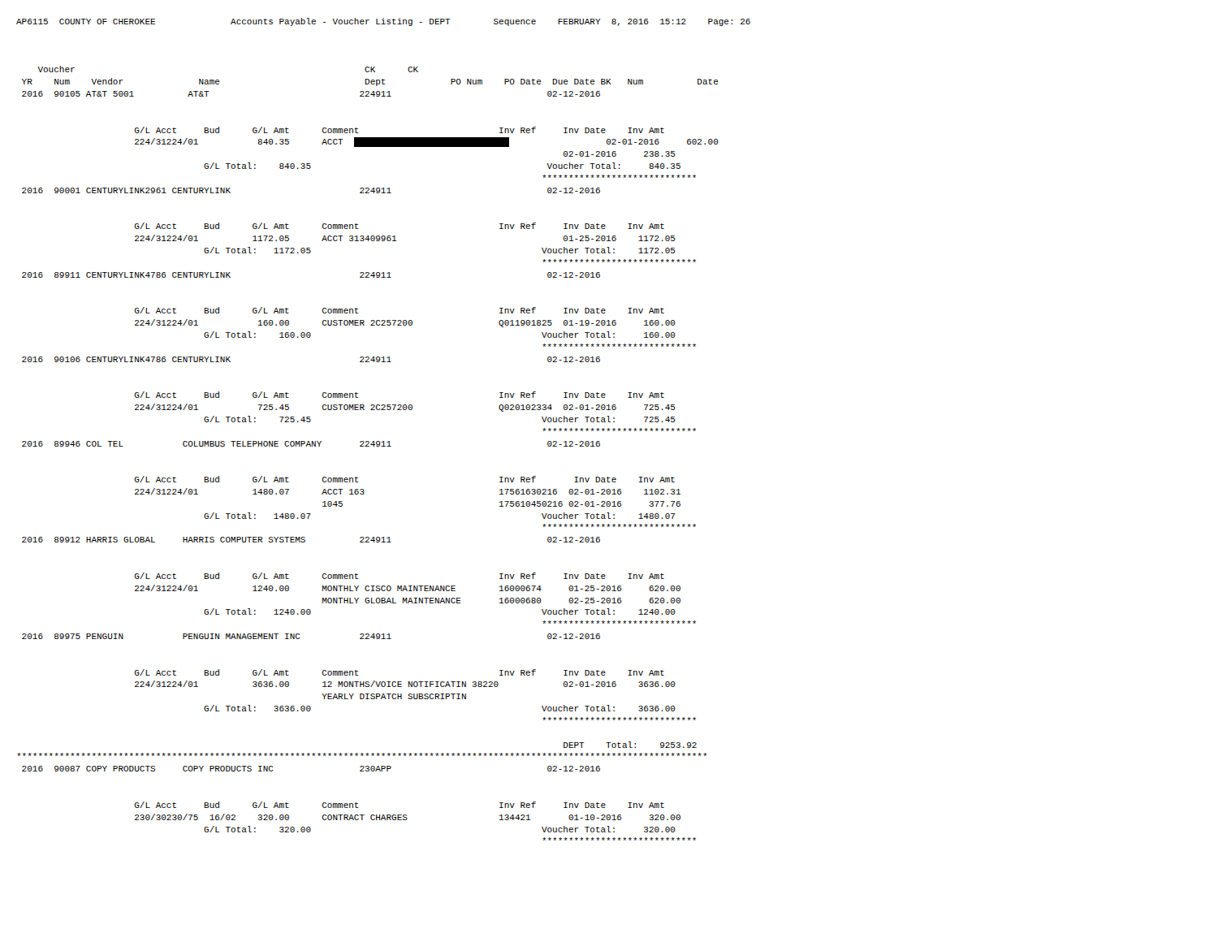AP6115  COUNTY OF CHEROKEE              Accounts Payable - Voucher Listing - DEPT        Sequence    FEBRUARY  8, 2016  15:12    Page: 26



    Voucher                                                      CK      CK
 YR    Num    Vendor              Name                           Dept            PO Num    PO Date  Due Date BK   Num          Date
 2016  90105 AT&T 5001          AT&T                            224911                             02-12-2016


                      G/L Acct     Bud      G/L Amt      Comment                          Inv Ref     Inv Date    Inv Amt
                      224/31224/01           840.35      ACCT                                                 02-01-2016     602.00
                                                                                                      02-01-2016     238.35
                                   G/L Total:    840.35                                            Voucher Total:     840.35
                                                                                                  *****************************
 2016  90001 CENTURYLINK2961 CENTURYLINK                        224911                             02-12-2016


                      G/L Acct     Bud      G/L Amt      Comment                          Inv Ref     Inv Date    Inv Amt
                      224/31224/01          1172.05      ACCT 313409961                               01-25-2016    1172.05
                                   G/L Total:   1172.05                                           Voucher Total:    1172.05
                                                                                                  *****************************
 2016  89911 CENTURYLINK4786 CENTURYLINK                        224911                             02-12-2016


                      G/L Acct     Bud      G/L Amt      Comment                          Inv Ref     Inv Date    Inv Amt
                      224/31224/01           160.00      CUSTOMER 2C257200                Q011901825  01-19-2016     160.00
                                   G/L Total:    160.00                                           Voucher Total:     160.00
                                                                                                  *****************************
 2016  90106 CENTURYLINK4786 CENTURYLINK                        224911                             02-12-2016


                      G/L Acct     Bud      G/L Amt      Comment                          Inv Ref     Inv Date    Inv Amt
                      224/31224/01           725.45      CUSTOMER 2C257200                Q020102334  02-01-2016     725.45
                                   G/L Total:    725.45                                           Voucher Total:     725.45
                                                                                                  *****************************
 2016  89946 COL TEL           COLUMBUS TELEPHONE COMPANY       224911                             02-12-2016


                      G/L Acct     Bud      G/L Amt      Comment                          Inv Ref       Inv Date    Inv Amt
                      224/31224/01          1480.07      ACCT 163                         17561630216  02-01-2016    1102.31
                                                         1045                             175610450216 02-01-2016     377.76
                                   G/L Total:   1480.07                                           Voucher Total:    1480.07
                                                                                                  *****************************
 2016  89912 HARRIS GLOBAL     HARRIS COMPUTER SYSTEMS          224911                             02-12-2016


                      G/L Acct     Bud      G/L Amt      Comment                          Inv Ref     Inv Date    Inv Amt
                      224/31224/01          1240.00      MONTHLY CISCO MAINTENANCE        16000674     01-25-2016     620.00
                                                         MONTHLY GLOBAL MAINTENANCE       16000680     02-25-2016     620.00
                                   G/L Total:   1240.00                                           Voucher Total:    1240.00
                                                                                                  *****************************
 2016  89975 PENGUIN           PENGUIN MANAGEMENT INC           224911                             02-12-2016


                      G/L Acct     Bud      G/L Amt      Comment                          Inv Ref     Inv Date    Inv Amt
                      224/31224/01          3636.00      12 MONTHS/VOICE NOTIFICATIN 38220            02-01-2016    3636.00
                                                         YEARLY DISPATCH SUBSCRIPTIN
                                   G/L Total:   3636.00                                           Voucher Total:    3636.00
                                                                                                  *****************************

                                                                                                      DEPT    Total:    9253.92
*********************************************************************************************************************************
 2016  90087 COPY PRODUCTS     COPY PRODUCTS INC                230APP                             02-12-2016


                      G/L Acct     Bud      G/L Amt      Comment                          Inv Ref     Inv Date    Inv Amt
                      230/30230/75  16/02    320.00      CONTRACT CHARGES                 134421       01-10-2016     320.00
                                   G/L Total:    320.00                                           Voucher Total:     320.00
                                                                                                  *****************************